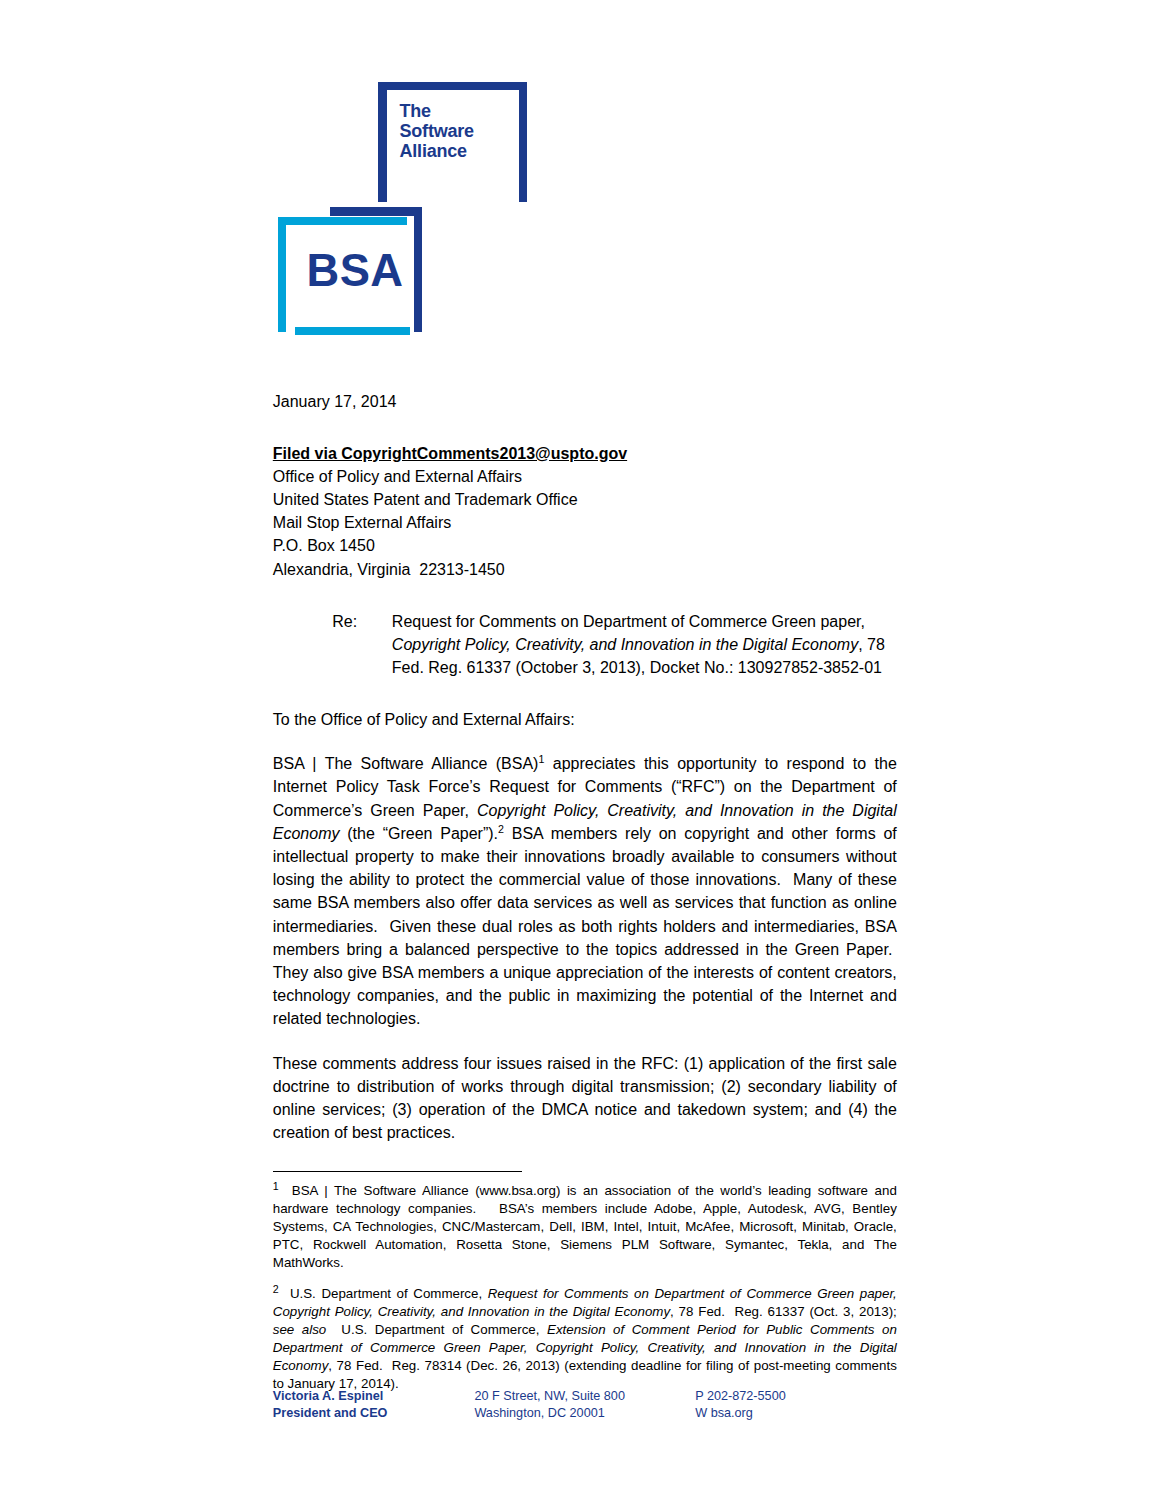The
Software
Alliance
BSA
January 17, 2014
Filed via CopyrightComments2013@uspto.gov
Office of Policy and External Affairs
United States Patent and Trademark Office
Mail Stop External Affairs
P.O. Box 1450
Alexandria, Virginia 22313-1450
Re:
Request for Comments on Department of Commerce Green paper, Copyright Policy, Creativity, and Innovation in the Digital Economy, 78 Fed. Reg. 61337 (October 3, 2013), Docket No.: 130927852-3852-01
To the Office of Policy and External Affairs:
BSA | The Software Alliance (BSA)1 appreciates this opportunity to respond to the Internet Policy Task Force’s Request for Comments (“RFC”) on the Department of Commerce’s Green Paper, Copyright Policy, Creativity, and Innovation in the Digital Economy (the “Green Paper”).2 BSA members rely on copyright and other forms of intellectual property to make their innovations broadly available to consumers without losing the ability to protect the commercial value of those innovations. Many of these same BSA members also offer data services as well as services that function as online intermediaries. Given these dual roles as both rights holders and intermediaries, BSA members bring a balanced perspective to the topics addressed in the Green Paper. They also give BSA members a unique appreciation of the interests of content creators, technology companies, and the public in maximizing the potential of the Internet and related technologies.
These comments address four issues raised in the RFC: (1) application of the first sale doctrine to distribution of works through digital transmission; (2) secondary liability of online services; (3) operation of the DMCA notice and takedown system; and (4) the creation of best practices.
1 BSA | The Software Alliance (www.bsa.org) is an association of the world’s leading software and hardware technology companies. BSA’s members include Adobe, Apple, Autodesk, AVG, Bentley Systems, CA Technologies, CNC/Mastercam, Dell, IBM, Intel, Intuit, McAfee, Microsoft, Minitab, Oracle, PTC, Rockwell Automation, Rosetta Stone, Siemens PLM Software, Symantec, Tekla, and The MathWorks.
2 U.S. Department of Commerce, Request for Comments on Department of Commerce Green paper, Copyright Policy, Creativity, and Innovation in the Digital Economy, 78 Fed. Reg. 61337 (Oct. 3, 2013); see also U.S. Department of Commerce, Extension of Comment Period for Public Comments on Department of Commerce Green Paper, Copyright Policy, Creativity, and Innovation in the Digital Economy, 78 Fed. Reg. 78314 (Dec. 26, 2013) (extending deadline for filing of post-meeting comments to January 17, 2014).
Victoria A. Espinel
President and CEO
20 F Street, NW, Suite 800
Washington, DC 20001
P 202-872-5500
W bsa.org